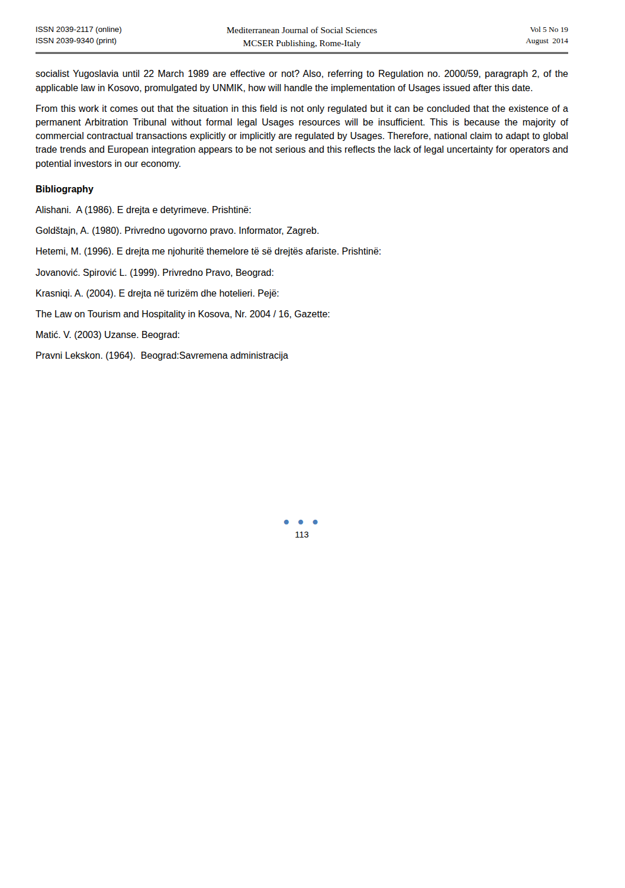| ISSN 2039-2117 (online) ISSN 2039-9340 (print) | Mediterranean Journal of Social Sciences MCSER Publishing, Rome-Italy | Vol 5 No 19 August 2014 |
socialist Yugoslavia until 22 March 1989 are effective or not? Also, referring to Regulation no. 2000/59, paragraph 2, of the applicable law in Kosovo, promulgated by UNMIK, how will handle the implementation of Usages issued after this date.
From this work it comes out that the situation in this field is not only regulated but it can be concluded that the existence of a permanent Arbitration Tribunal without formal legal Usages resources will be insufficient. This is because the majority of commercial contractual transactions explicitly or implicitly are regulated by Usages. Therefore, national claim to adapt to global trade trends and European integration appears to be not serious and this reflects the lack of legal uncertainty for operators and potential investors in our economy.
Bibliography
Alishani. A (1986). E drejta e detyrimeve. Prishtinë:
Goldštajn, A. (1980). Privredno ugovorno pravo. Informator, Zagreb.
Hetemi, M. (1996). E drejta me njohuritë themelore të së drejtës afariste. Prishtinë:
Jovanović. Spirović L. (1999). Privredno Pravo, Beograd:
Krasniqi. A. (2004). E drejta në turizëm dhe hotelieri. Pejë:
The Law on Tourism and Hospitality in Kosova, Nr. 2004 / 16, Gazette:
Matić. V. (2003) Uzanse. Beograd:
Pravni Lekskon. (1964). Beograd:Savremena administracija
● ● ●
113